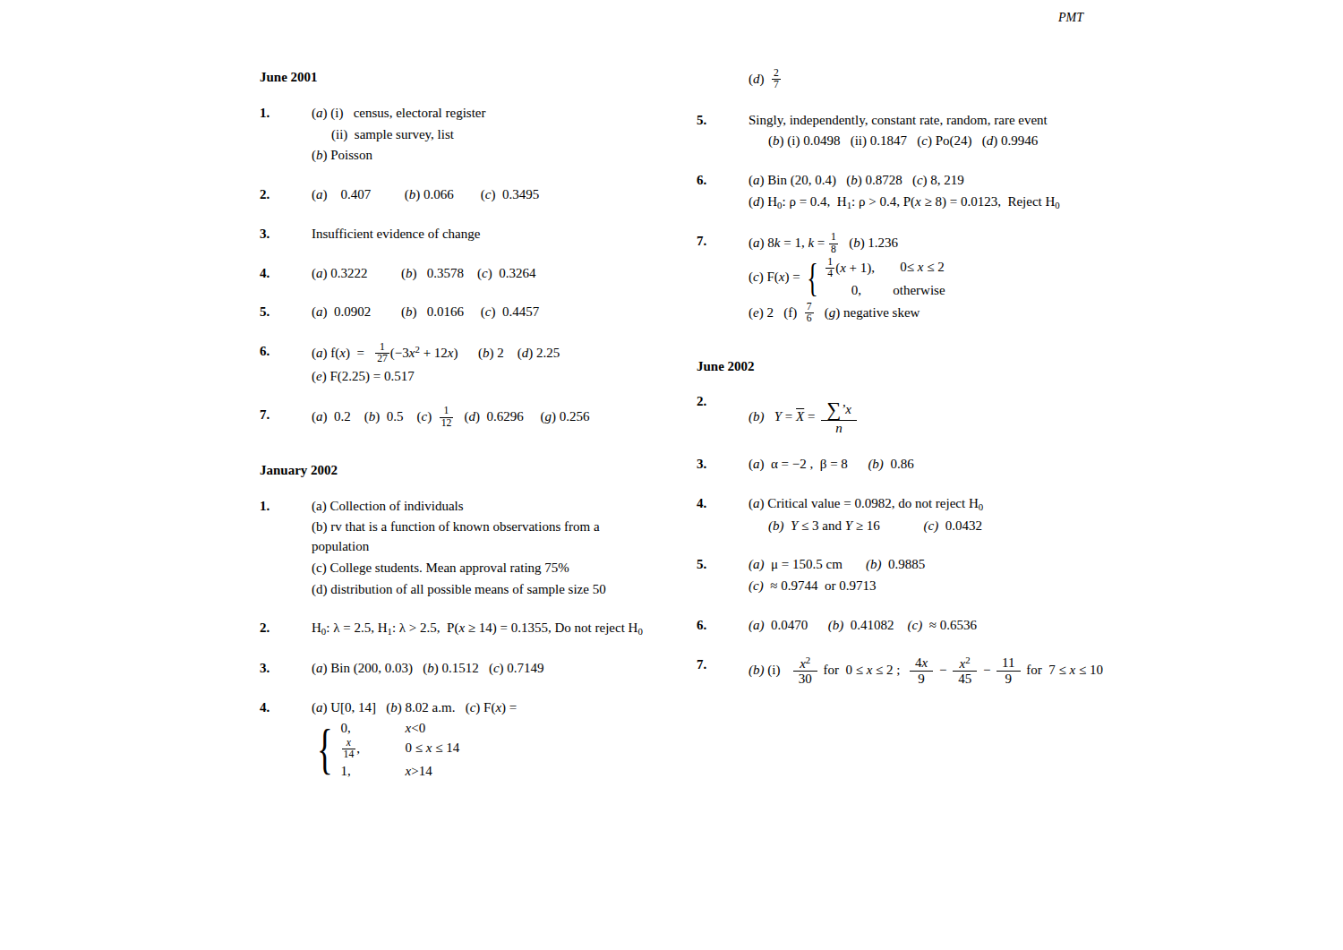PMT
June 2001
1.
(a) (i) census, electoral register
(ii) sample survey, list
(b) Poisson
2.
(a) 0.407 (b) 0.066 (c) 0.3495
3.
Insufficient evidence of change
4.
(a) 0.3222 (b) 0.3578 (c) 0.3264
5.
(a) 0.0902 (b) 0.0166 (c) 0.4457
6.
(a) f(x) = 127(−3x2 + 12x) (b) 2 (d) 2.25
(e) F(2.25) = 0.517
7.
(a) 0.2 (b) 0.5 (c) 112 (d) 0.6296 (g) 0.256
January 2002
1.
(a) Collection of individuals
(b) rv that is a function of known observations from a population
(c) College students. Mean approval rating 75%
(d) distribution of all possible means of sample size 50
2.
H0: λ = 2.5, H1: λ > 2.5, P(x ≥ 14) = 0.1355, Do not reject H0
3.
(a) Bin (200, 0.03) (b) 0.1512 (c) 0.7149
4.
(a) U[0, 14] (b) 8.02 a.m. (c) F(x) = { 0, x<0 x 14, 0 ≤ x ≤ 14 1, x>14
(d) 27
5.
Singly, independently, constant rate, random, rare event
(b) (i) 0.0498 (ii) 0.1847 (c) Po(24) (d) 0.9946
6.
(a) Bin (20, 0.4) (b) 0.8728 (c) 8, 219
(d) H0: ρ = 0.4, H1: ρ > 0.4, P(x ≥ 8) = 0.0123, Reject H0
7.
(a) 8k = 1, k = 18 (b) 1.236
(c) F(x) = { 14(x + 1), 0≤ x ≤ 2 0, otherwise
(e) 2 (f) 76 (g) negative skew
June 2002
2.
(b) Y = X = ∑’x n
3.
(a) α = −2 , β = 8 (b) 0.86
4.
(a) Critical value = 0.0982, do not reject H0
(b) Y ≤ 3 and Y ≥ 16 (c) 0.0432
5.
(a) μ = 150.5 cm (b) 0.9885
(c) ≈ 0.9744 or 0.9713
6.
(a) 0.0470 (b) 0.41082 (c) ≈ 0.6536
7.
(b) (i) x230 for 0 ≤ x ≤ 2 ; 4x 9 − x245 − 119 for 7 ≤ x ≤ 10